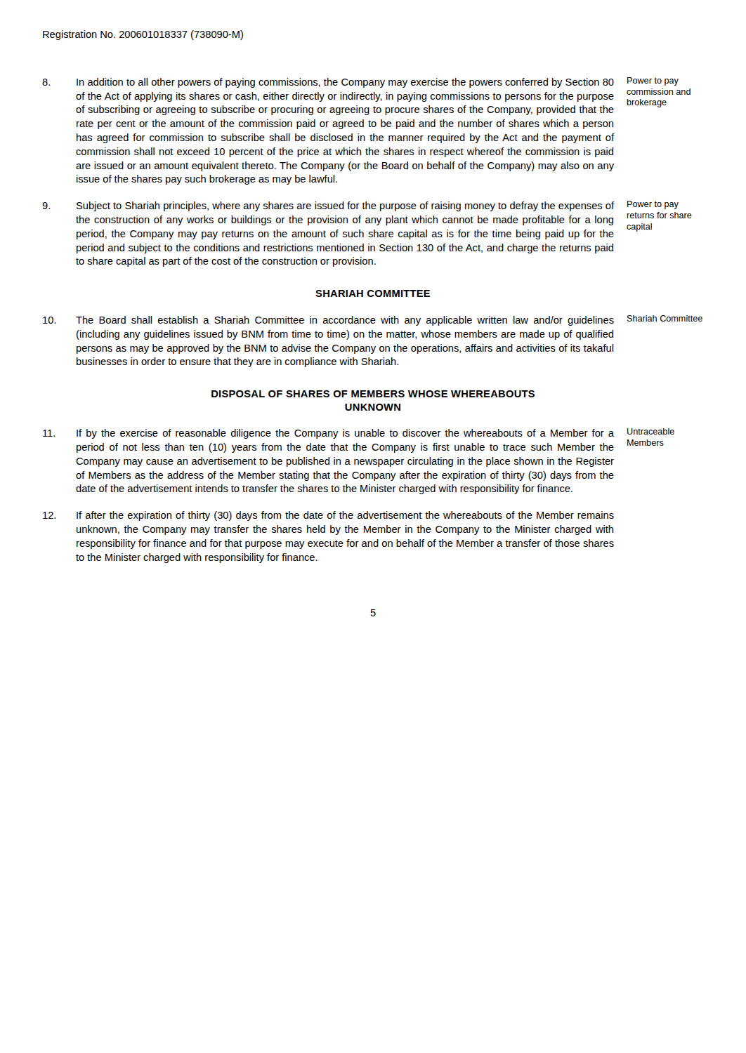Registration No. 200601018337 (738090-M)
8.
In addition to all other powers of paying commissions, the Company may exercise the powers conferred by Section 80 of the Act of applying its shares or cash, either directly or indirectly, in paying commissions to persons for the purpose of subscribing or agreeing to subscribe or procuring or agreeing to procure shares of the Company, provided that the rate per cent or the amount of the commission paid or agreed to be paid and the number of shares which a person has agreed for commission to subscribe shall be disclosed in the manner required by the Act and the payment of commission shall not exceed 10 percent of the price at which the shares in respect whereof the commission is paid are issued or an amount equivalent thereto. The Company (or the Board on behalf of the Company) may also on any issue of the shares pay such brokerage as may be lawful.
Power to pay commission and brokerage
9.
Subject to Shariah principles, where any shares are issued for the purpose of raising money to defray the expenses of the construction of any works or buildings or the provision of any plant which cannot be made profitable for a long period, the Company may pay returns on the amount of such share capital as is for the time being paid up for the period and subject to the conditions and restrictions mentioned in Section 130 of the Act, and charge the returns paid to share capital as part of the cost of the construction or provision.
Power to pay returns for share capital
SHARIAH COMMITTEE
10.
The Board shall establish a Shariah Committee in accordance with any applicable written law and/or guidelines (including any guidelines issued by BNM from time to time) on the matter, whose members are made up of qualified persons as may be approved by the BNM to advise the Company on the operations, affairs and activities of its takaful businesses in order to ensure that they are in compliance with Shariah.
Shariah Committee
DISPOSAL OF SHARES OF MEMBERS WHOSE WHEREABOUTS
UNKNOWN
11.
If by the exercise of reasonable diligence the Company is unable to discover the whereabouts of a Member for a period of not less than ten (10) years from the date that the Company is first unable to trace such Member the Company may cause an advertisement to be published in a newspaper circulating in the place shown in the Register of Members as the address of the Member stating that the Company after the expiration of thirty (30) days from the date of the advertisement intends to transfer the shares to the Minister charged with responsibility for finance.
Untraceable Members
12.
If after the expiration of thirty (30) days from the date of the advertisement the whereabouts of the Member remains unknown, the Company may transfer the shares held by the Member in the Company to the Minister charged with responsibility for finance and for that purpose may execute for and on behalf of the Member a transfer of those shares to the Minister charged with responsibility for finance.
5